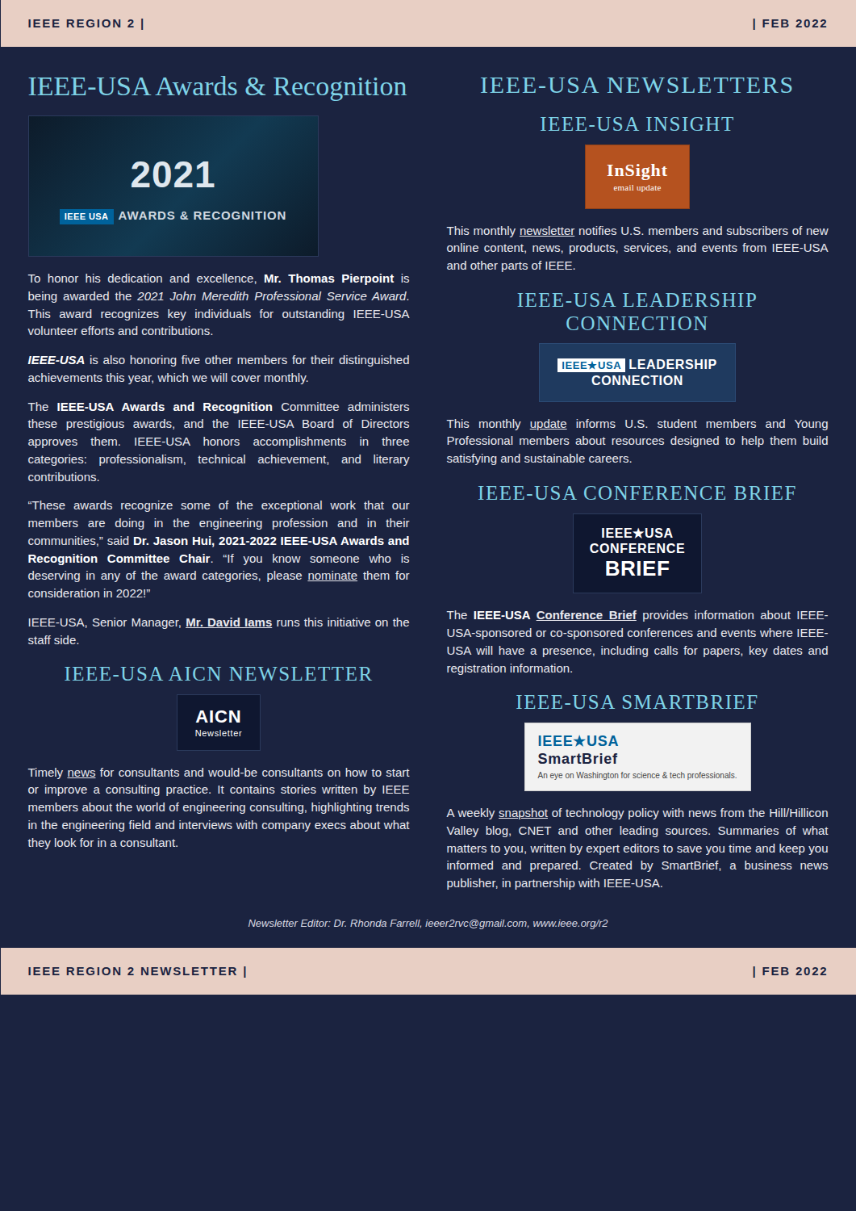IEEE REGION 2 | | FEB 2022
IEEE-USA Awards & Recognition
2021
IEEE USAAWARDS & RECOGNITION
To honor his dedication and excellence, Mr. Thomas Pierpoint is being awarded the 2021 John Meredith Professional Service Award. This award recognizes key individuals for outstanding IEEE-USA volunteer efforts and contributions.
IEEE-USA is also honoring five other members for their distinguished achievements this year, which we will cover monthly.
The IEEE-USA Awards and Recognition Committee administers these prestigious awards, and the IEEE-USA Board of Directors approves them. IEEE-USA honors accomplishments in three categories: professionalism, technical achievement, and literary contributions.
“These awards recognize some of the exceptional work that our members are doing in the engineering profession and in their communities,” said Dr. Jason Hui, 2021-2022 IEEE-USA Awards and Recognition Committee Chair. “If you know someone who is deserving in any of the award categories, please nominate them for consideration in 2022!”
IEEE-USA, Senior Manager, Mr. David Iams runs this initiative on the staff side.
IEEE-USA AICN NEWSLETTER
AICNNewsletter
Timely news for consultants and would-be consultants on how to start or improve a consulting practice. It contains stories written by IEEE members about the world of engineering consulting, highlighting trends in the engineering field and interviews with company execs about what they look for in a consultant.
IEEE-USA NEWSLETTERS
IEEE-USA INSIGHT
InSightemail update
This monthly newsletter notifies U.S. members and subscribers of new online content, news, products, services, and events from IEEE-USA and other parts of IEEE.
IEEE-USA LEADERSHIP CONNECTION
IEEE★USALEADERSHIP
CONNECTION
This monthly update informs U.S. student members and Young Professional members about resources designed to help them build satisfying and sustainable careers.
IEEE-USA CONFERENCE BRIEF
IEEE★USA
CONFERENCEBRIEF
The IEEE-USA Conference Brief provides information about IEEE-USA-sponsored or co-sponsored conferences and events where IEEE-USA will have a presence, including calls for papers, key dates and registration information.
IEEE-USA SMARTBRIEF
IEEE★USA
SmartBriefAn eye on Washington for science & tech professionals.
A weekly snapshot of technology policy with news from the Hill/Hillicon Valley blog, CNET and other leading sources. Summaries of what matters to you, written by expert editors to save you time and keep you informed and prepared. Created by SmartBrief, a business news publisher, in partnership with IEEE-USA.
Newsletter Editor: Dr. Rhonda Farrell, ieeer2rvc@gmail.com, www.ieee.org/r2
IEEE REGION 2 NEWSLETTER | | FEB 2022